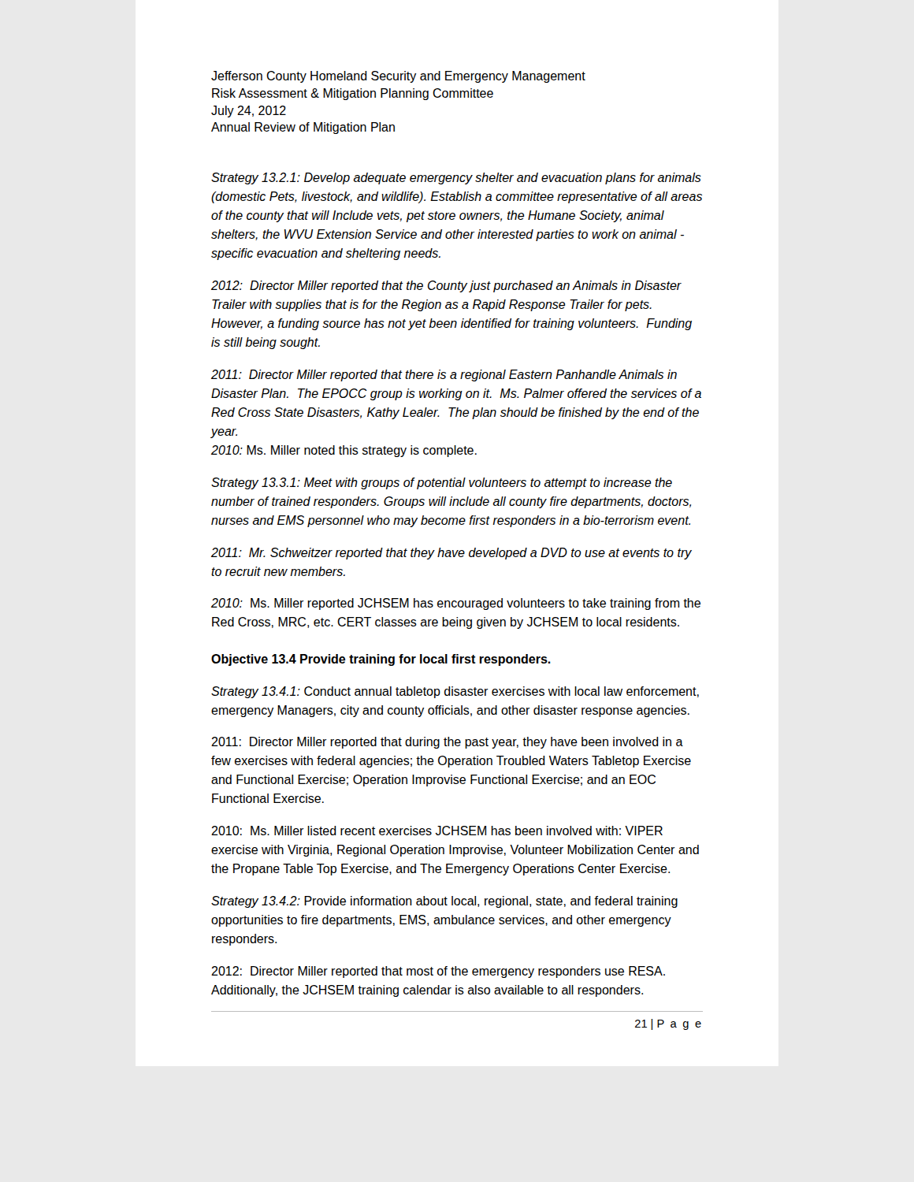Jefferson County Homeland Security and Emergency Management
Risk Assessment & Mitigation Planning Committee
July 24, 2012
Annual Review of Mitigation Plan
Strategy 13.2.1: Develop adequate emergency shelter and evacuation plans for animals (domestic Pets, livestock, and wildlife). Establish a committee representative of all areas of the county that will Include vets, pet store owners, the Humane Society, animal shelters, the WVU Extension Service and other interested parties to work on animal -specific evacuation and sheltering needs.
2012: Director Miller reported that the County just purchased an Animals in Disaster Trailer with supplies that is for the Region as a Rapid Response Trailer for pets. However, a funding source has not yet been identified for training volunteers. Funding is still being sought.
2011: Director Miller reported that there is a regional Eastern Panhandle Animals in Disaster Plan. The EPOCC group is working on it. Ms. Palmer offered the services of a Red Cross State Disasters, Kathy Lealer. The plan should be finished by the end of the year.
2010: Ms. Miller noted this strategy is complete.
Strategy 13.3.1: Meet with groups of potential volunteers to attempt to increase the number of trained responders. Groups will include all county fire departments, doctors, nurses and EMS personnel who may become first responders in a bio-terrorism event.
2011: Mr. Schweitzer reported that they have developed a DVD to use at events to try to recruit new members.
2010: Ms. Miller reported JCHSEM has encouraged volunteers to take training from the Red Cross, MRC, etc. CERT classes are being given by JCHSEM to local residents.
Objective 13.4 Provide training for local first responders.
Strategy 13.4.1: Conduct annual tabletop disaster exercises with local law enforcement, emergency Managers, city and county officials, and other disaster response agencies.
2011: Director Miller reported that during the past year, they have been involved in a few exercises with federal agencies; the Operation Troubled Waters Tabletop Exercise and Functional Exercise; Operation Improvise Functional Exercise; and an EOC Functional Exercise.
2010: Ms. Miller listed recent exercises JCHSEM has been involved with: VIPER exercise with Virginia, Regional Operation Improvise, Volunteer Mobilization Center and the Propane Table Top Exercise, and The Emergency Operations Center Exercise.
Strategy 13.4.2: Provide information about local, regional, state, and federal training opportunities to fire departments, EMS, ambulance services, and other emergency responders.
2012: Director Miller reported that most of the emergency responders use RESA. Additionally, the JCHSEM training calendar is also available to all responders.
21 | P a g e